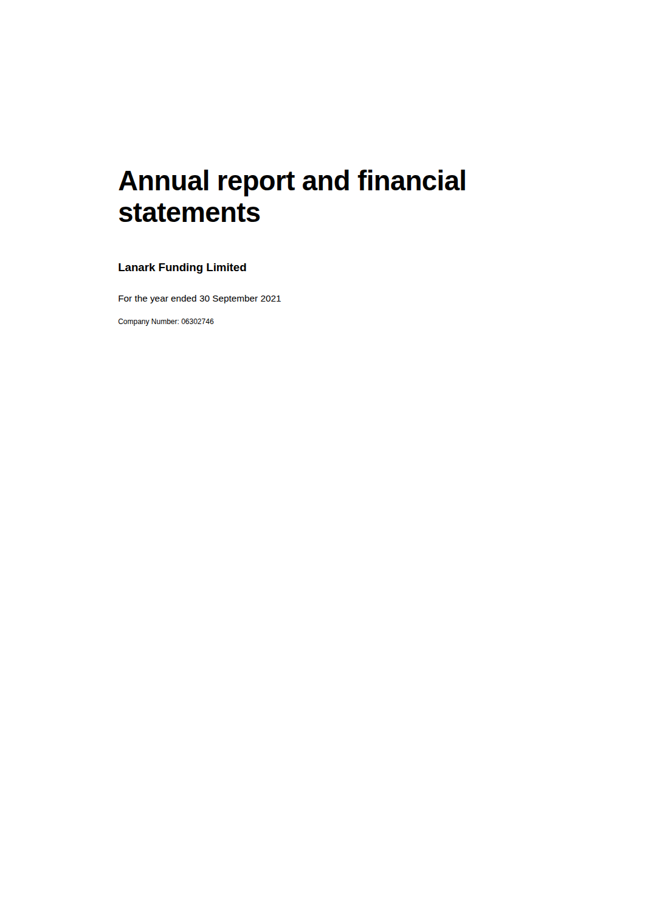Annual report and financial statements
Lanark Funding Limited
For the year ended 30 September 2021
Company Number: 06302746